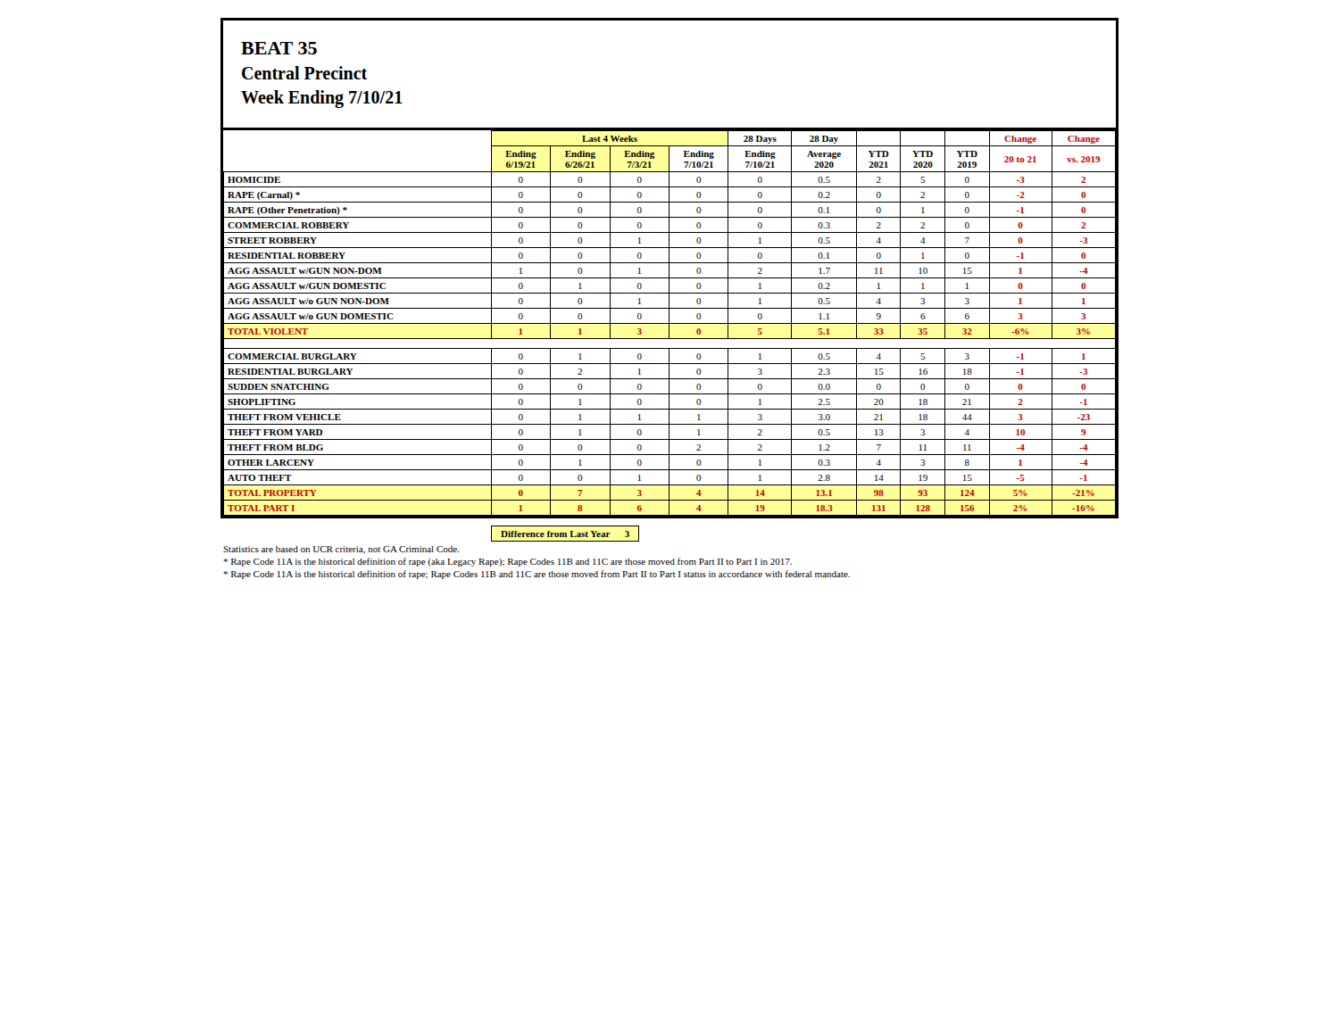BEAT 35
Central Precinct
Week Ending 7/10/21
| | Last 4 Weeks | 28 Days | 28 Day | | | | Change | Change |
| --- | --- | --- | --- | --- | --- | --- | --- | --- |
| Ending 6/19/21 | Ending 6/26/21 | Ending 7/3/21 | Ending 7/10/21 | Ending 7/10/21 | Average 2020 | YTD 2021 | YTD 2020 | YTD 2019 | 20 to 21 | vs. 2019 |
| HOMICIDE | 0 | 0 | 0 | 0 | 0 | 0.5 | 2 | 5 | 0 | -3 | 2 |
| RAPE (Carnal) * | 0 | 0 | 0 | 0 | 0 | 0.2 | 0 | 2 | 0 | -2 | 0 |
| RAPE (Other Penetration) * | 0 | 0 | 0 | 0 | 0 | 0.1 | 0 | 1 | 0 | -1 | 0 |
| COMMERCIAL ROBBERY | 0 | 0 | 0 | 0 | 0 | 0.3 | 2 | 2 | 0 | 0 | 2 |
| STREET ROBBERY | 0 | 0 | 1 | 0 | 1 | 0.5 | 4 | 4 | 7 | 0 | -3 |
| RESIDENTIAL ROBBERY | 0 | 0 | 0 | 0 | 0 | 0.1 | 0 | 1 | 0 | -1 | 0 |
| AGG ASSAULT w/GUN NON-DOM | 1 | 0 | 1 | 0 | 2 | 1.7 | 11 | 10 | 15 | 1 | -4 |
| AGG ASSAULT w/GUN DOMESTIC | 0 | 1 | 0 | 0 | 1 | 0.2 | 1 | 1 | 1 | 0 | 0 |
| AGG ASSAULT w/o GUN NON-DOM | 0 | 0 | 1 | 0 | 1 | 0.5 | 4 | 3 | 3 | 1 | 1 |
| AGG ASSAULT w/o GUN DOMESTIC | 0 | 0 | 0 | 0 | 0 | 1.1 | 9 | 6 | 6 | 3 | 3 |
| TOTAL VIOLENT | 1 | 1 | 3 | 0 | 5 | 5.1 | 33 | 35 | 32 | -6% | 3% |
| COMMERCIAL BURGLARY | 0 | 1 | 0 | 0 | 1 | 0.5 | 4 | 5 | 3 | -1 | 1 |
| RESIDENTIAL BURGLARY | 0 | 2 | 1 | 0 | 3 | 2.3 | 15 | 16 | 18 | -1 | -3 |
| SUDDEN SNATCHING | 0 | 0 | 0 | 0 | 0 | 0.0 | 0 | 0 | 0 | 0 | 0 |
| SHOPLIFTING | 0 | 1 | 0 | 0 | 1 | 2.5 | 20 | 18 | 21 | 2 | -1 |
| THEFT FROM VEHICLE | 0 | 1 | 1 | 1 | 3 | 3.0 | 21 | 18 | 44 | 3 | -23 |
| THEFT FROM YARD | 0 | 1 | 0 | 1 | 2 | 0.5 | 13 | 3 | 4 | 10 | 9 |
| THEFT FROM BLDG | 0 | 0 | 0 | 2 | 2 | 1.2 | 7 | 11 | 11 | -4 | -4 |
| OTHER LARCENY | 0 | 1 | 0 | 0 | 1 | 0.3 | 4 | 3 | 8 | 1 | -4 |
| AUTO THEFT | 0 | 0 | 1 | 0 | 1 | 2.8 | 14 | 19 | 15 | -5 | -1 |
| TOTAL PROPERTY | 0 | 7 | 3 | 4 | 14 | 13.1 | 98 | 93 | 124 | 5% | -21% |
| TOTAL PART I | 1 | 8 | 6 | 4 | 19 | 18.3 | 131 | 128 | 156 | 2% | -16% |
Difference from Last Year 3
Statistics are based on UCR criteria, not GA Criminal Code.
* Rape Code 11A is the historical definition of rape (aka Legacy Rape); Rape Codes 11B and 11C are those moved from Part II to Part I in 2017.
* Rape Code 11A is the historical definition of rape; Rape Codes 11B and 11C are those moved from Part II to Part I status in accordance with federal mandate.